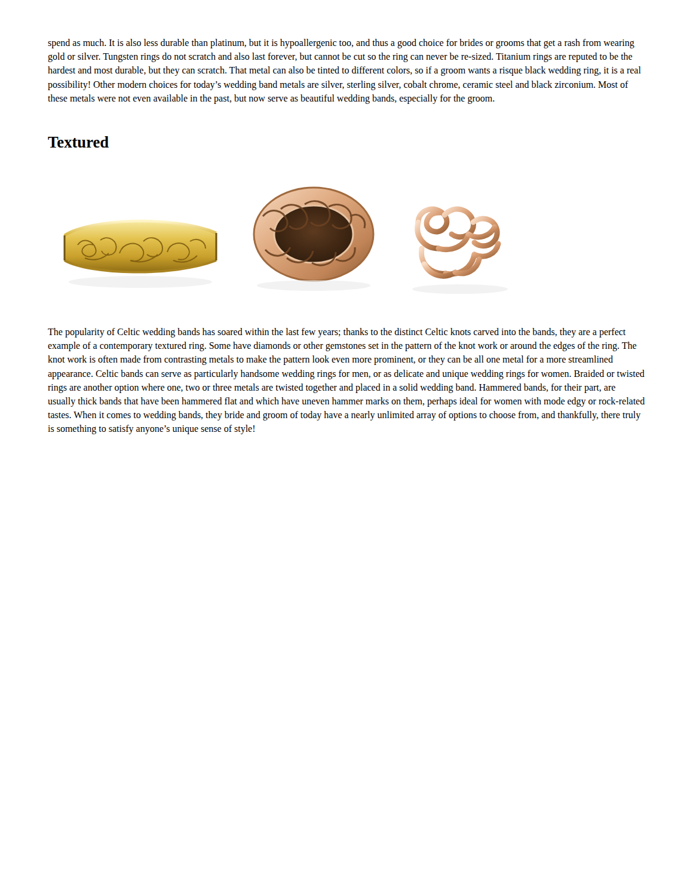spend as much. It is also less durable than platinum, but it is hypoallergenic too, and thus a good choice for brides or grooms that get a rash from wearing gold or silver. Tungsten rings do not scratch and also last forever, but cannot be cut so the ring can never be re-sized. Titanium rings are reputed to be the hardest and most durable, but they can scratch. That metal can also be tinted to different colors, so if a groom wants a risque black wedding ring, it is a real possibility! Other modern choices for today’s wedding band metals are silver, sterling silver, cobalt chrome, ceramic steel and black zirconium. Most of these metals were not even available in the past, but now serve as beautiful wedding bands, especially for the groom.
Textured
The popularity of Celtic wedding bands has soared within the last few years; thanks to the distinct Celtic knots carved into the bands, they are a perfect example of a contemporary textured ring. Some have diamonds or other gemstones set in the pattern of the knot work or around the edges of the ring. The knot work is often made from contrasting metals to make the pattern look even more prominent, or they can be all one metal for a more streamlined appearance. Celtic bands can serve as particularly handsome wedding rings for men, or as delicate and unique wedding rings for women. Braided or twisted rings are another option where one, two or three metals are twisted together and placed in a solid wedding band. Hammered bands, for their part, are usually thick bands that have been hammered flat and which have uneven hammer marks on them, perhaps ideal for women with mode edgy or rock-related tastes. When it comes to wedding bands, they bride and groom of today have a nearly unlimited array of options to choose from, and thankfully, there truly is something to satisfy anyone’s unique sense of style!